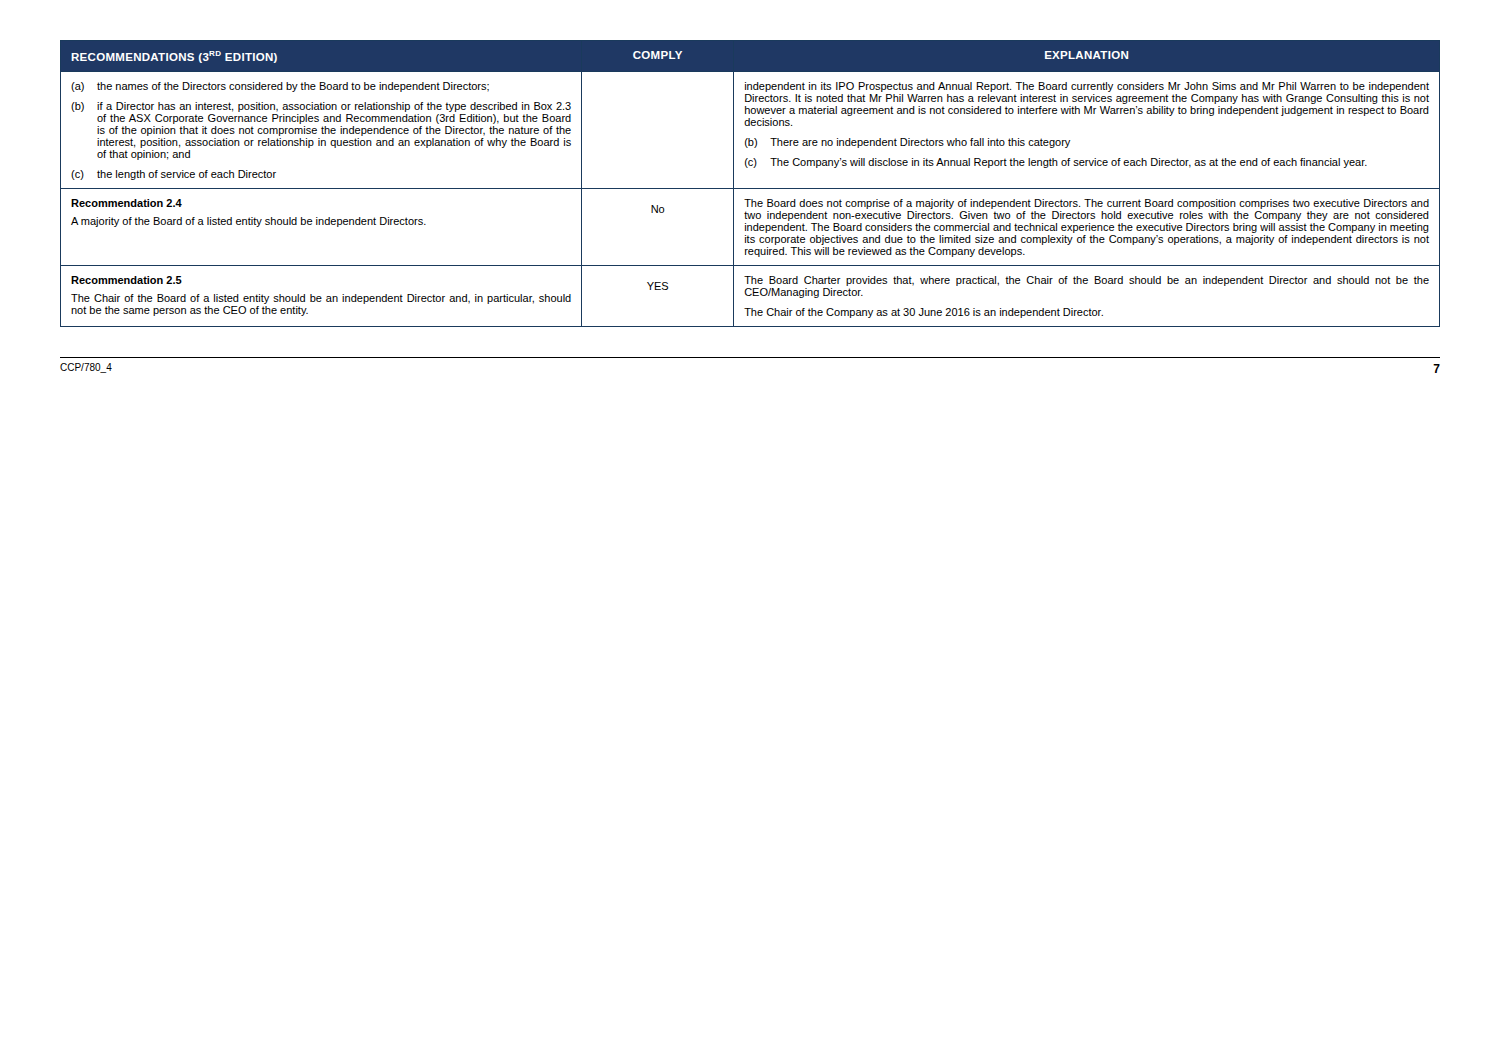| RECOMMENDATIONS (3 RD EDITION) | COMPLY | EXPLANATION |
| --- | --- | --- |
| (a) the names of the Directors considered by the Board to be independent Directors; (b) if a Director has an interest, position, association or relationship of the type described in Box 2.3 of the ASX Corporate Governance Principles and Recommendation (3rd Edition), but the Board is of the opinion that it does not compromise the independence of the Director, the nature of the interest, position, association or relationship in question and an explanation of why the Board is of that opinion; and (c) the length of service of each Director | | independent in its IPO Prospectus and Annual Report. The Board currently considers Mr John Sims and Mr Phil Warren to be independent Directors. It is noted that Mr Phil Warren has a relevant interest in services agreement the Company has with Grange Consulting this is not however a material agreement and is not considered to interfere with Mr Warren’s ability to bring independent judgement in respect to Board decisions. (b) There are no independent Directors who fall into this category (c) The Company’s will disclose in its Annual Report the length of service of each Director, as at the end of each financial year. |
| Recommendation 2.4 A majority of the Board of a listed entity should be independent Directors. | No | The Board does not comprise of a majority of independent Directors. The current Board composition comprises two executive Directors and two independent non-executive Directors. Given two of the Directors hold executive roles with the Company they are not considered independent. The Board considers the commercial and technical experience the executive Directors bring will assist the Company in meeting its corporate objectives and due to the limited size and complexity of the Company’s operations, a majority of independent directors is not required. This will be reviewed as the Company develops. |
| Recommendation 2.5 The Chair of the Board of a listed entity should be an independent Director and, in particular, should not be the same person as the CEO of the entity. | YES | The Board Charter provides that, where practical, the Chair of the Board should be an independent Director and should not be the CEO/Managing Director. The Chair of the Company as at 30 June 2016 is an independent Director. |
CCP/780_4 7